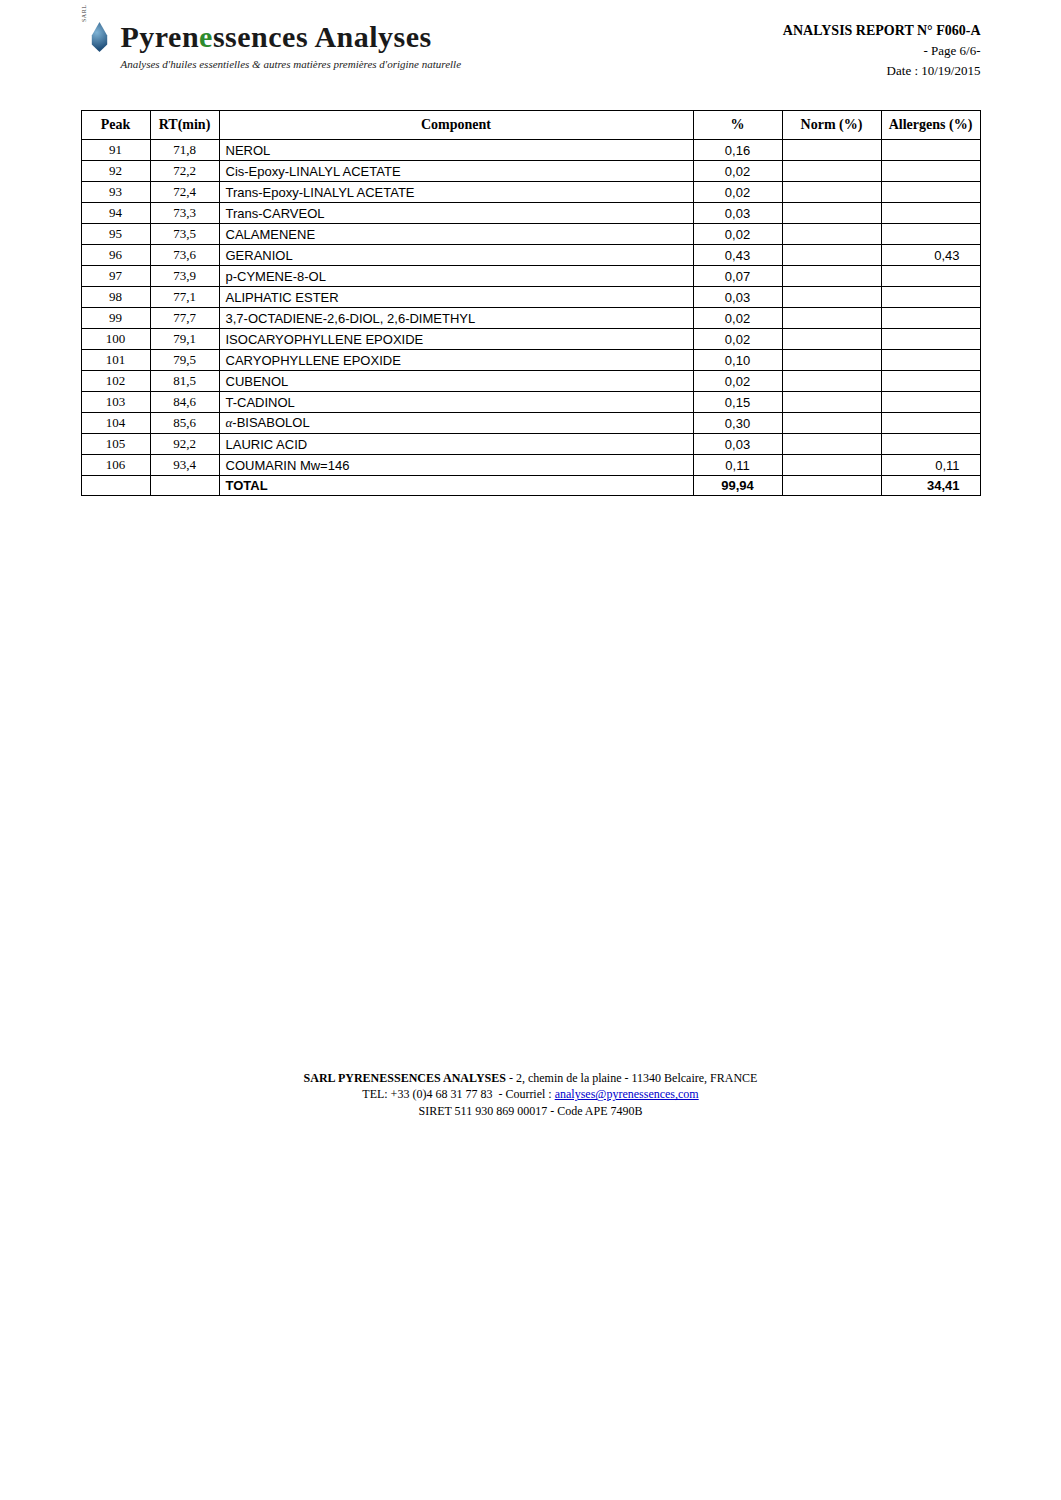SARL Pyrenessences Analyses
Analyses d'huiles essentielles & autres matières premières d'origine naturelle
ANALYSIS REPORT N° F060-A
- Page 6/6-
Date : 10/19/2015
| Peak | RT(min) | Component | % | Norm (%) | Allergens (%) |
| --- | --- | --- | --- | --- | --- |
| 91 | 71,8 | NEROL | 0,16 | | |
| 92 | 72,2 | Cis-Epoxy-LINALYL ACETATE | 0,02 | | |
| 93 | 72,4 | Trans-Epoxy-LINALYL ACETATE | 0,02 | | |
| 94 | 73,3 | Trans-CARVEOL | 0,03 | | |
| 95 | 73,5 | CALAMENENE | 0,02 | | |
| 96 | 73,6 | GERANIOL | 0,43 | | 0,43 |
| 97 | 73,9 | p-CYMENE-8-OL | 0,07 | | |
| 98 | 77,1 | ALIPHATIC ESTER | 0,03 | | |
| 99 | 77,7 | 3,7-OCTADIENE-2,6-DIOL, 2,6-DIMETHYL | 0,02 | | |
| 100 | 79,1 | ISOCARYOPHYLLENE EPOXIDE | 0,02 | | |
| 101 | 79,5 | CARYOPHYLLENE EPOXIDE | 0,10 | | |
| 102 | 81,5 | CUBENOL | 0,02 | | |
| 103 | 84,6 | T-CADINOL | 0,15 | | |
| 104 | 85,6 | α -BISABOLOL | 0,30 | | |
| 105 | 92,2 | LAURIC ACID | 0,03 | | |
| 106 | 93,4 | COUMARIN Mw=146 | 0,11 | | 0,11 |
| | | TOTAL | 99,94 | | 34,41 |
SARL PYRENESSENCES ANALYSES - 2, chemin de la plaine - 11340 Belcaire, FRANCE
TEL: +33 (0)4 68 31 77 83 - Courriel : analyses@pyrenessences,com
SIRET 511 930 869 00017 - Code APE 7490B